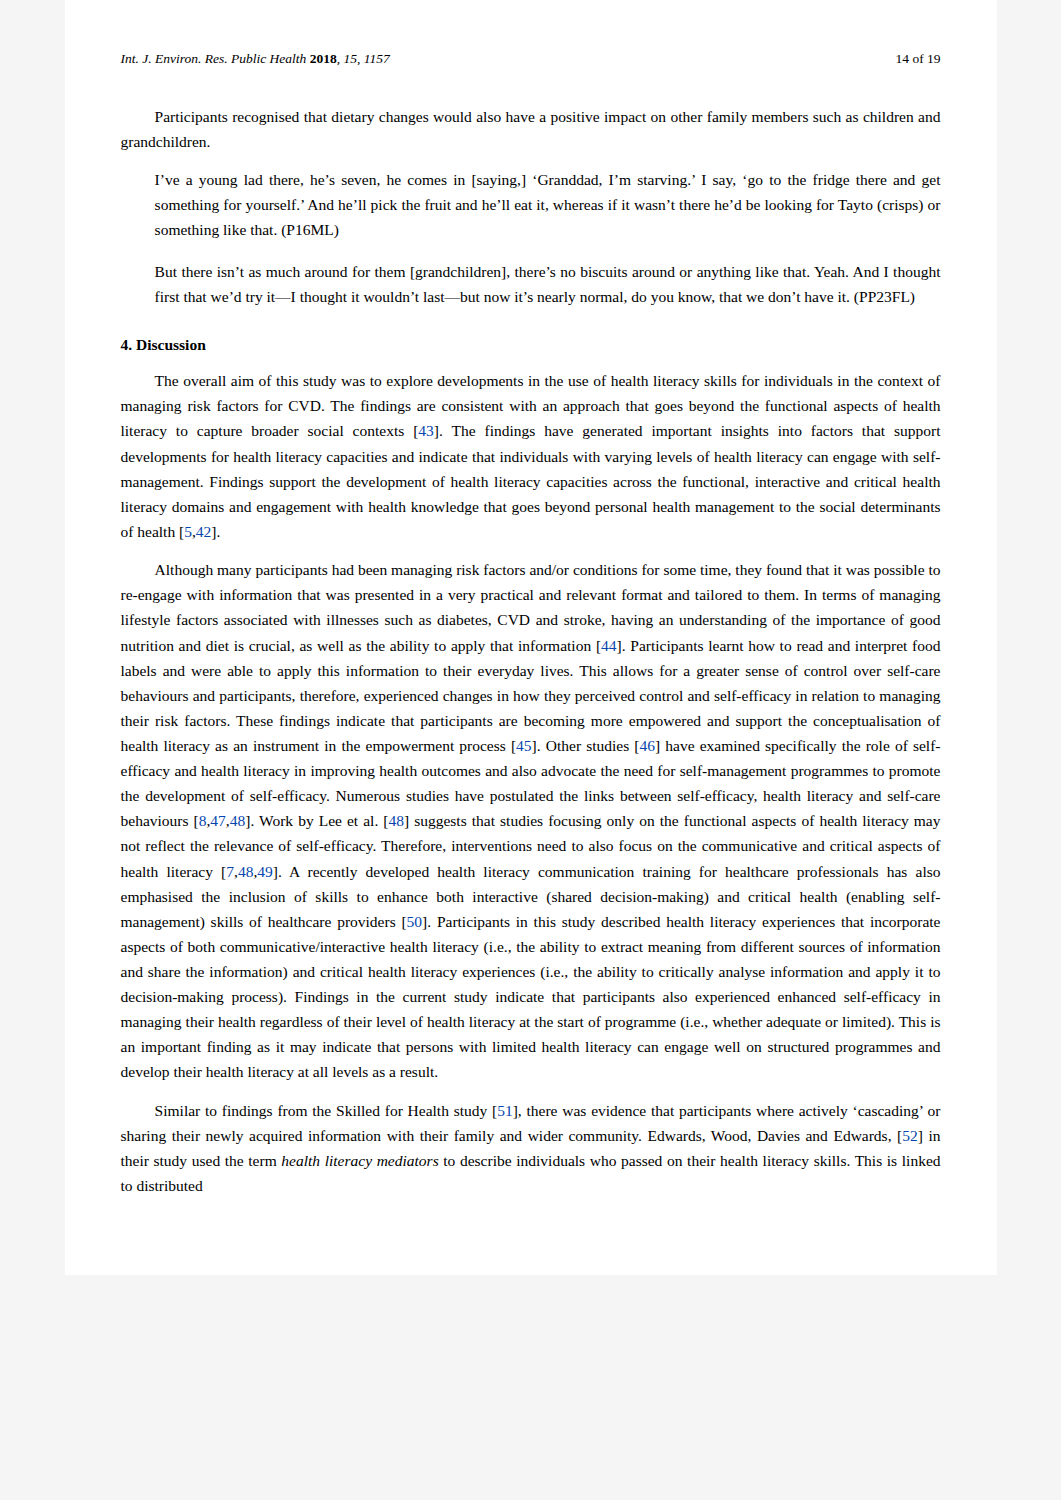Int. J. Environ. Res. Public Health 2018, 15, 1157
14 of 19
Participants recognised that dietary changes would also have a positive impact on other family members such as children and grandchildren.
I’ve a young lad there, he’s seven, he comes in [saying,] ‘Granddad, I’m starving.’ I say, ‘go to the fridge there and get something for yourself.’ And he’ll pick the fruit and he’ll eat it, whereas if it wasn’t there he’d be looking for Tayto (crisps) or something like that. (P16ML)
But there isn’t as much around for them [grandchildren], there’s no biscuits around or anything like that. Yeah. And I thought first that we’d try it—I thought it wouldn’t last—but now it’s nearly normal, do you know, that we don’t have it. (PP23FL)
4. Discussion
The overall aim of this study was to explore developments in the use of health literacy skills for individuals in the context of managing risk factors for CVD. The findings are consistent with an approach that goes beyond the functional aspects of health literacy to capture broader social contexts [43]. The findings have generated important insights into factors that support developments for health literacy capacities and indicate that individuals with varying levels of health literacy can engage with self-management. Findings support the development of health literacy capacities across the functional, interactive and critical health literacy domains and engagement with health knowledge that goes beyond personal health management to the social determinants of health [5,42].
Although many participants had been managing risk factors and/or conditions for some time, they found that it was possible to re-engage with information that was presented in a very practical and relevant format and tailored to them. In terms of managing lifestyle factors associated with illnesses such as diabetes, CVD and stroke, having an understanding of the importance of good nutrition and diet is crucial, as well as the ability to apply that information [44]. Participants learnt how to read and interpret food labels and were able to apply this information to their everyday lives. This allows for a greater sense of control over self-care behaviours and participants, therefore, experienced changes in how they perceived control and self-efficacy in relation to managing their risk factors. These findings indicate that participants are becoming more empowered and support the conceptualisation of health literacy as an instrument in the empowerment process [45]. Other studies [46] have examined specifically the role of self-efficacy and health literacy in improving health outcomes and also advocate the need for self-management programmes to promote the development of self-efficacy. Numerous studies have postulated the links between self-efficacy, health literacy and self-care behaviours [8,47,48]. Work by Lee et al. [48] suggests that studies focusing only on the functional aspects of health literacy may not reflect the relevance of self-efficacy. Therefore, interventions need to also focus on the communicative and critical aspects of health literacy [7,48,49]. A recently developed health literacy communication training for healthcare professionals has also emphasised the inclusion of skills to enhance both interactive (shared decision-making) and critical health (enabling self-management) skills of healthcare providers [50]. Participants in this study described health literacy experiences that incorporate aspects of both communicative/interactive health literacy (i.e., the ability to extract meaning from different sources of information and share the information) and critical health literacy experiences (i.e., the ability to critically analyse information and apply it to decision-making process). Findings in the current study indicate that participants also experienced enhanced self-efficacy in managing their health regardless of their level of health literacy at the start of programme (i.e., whether adequate or limited). This is an important finding as it may indicate that persons with limited health literacy can engage well on structured programmes and develop their health literacy at all levels as a result.
Similar to findings from the Skilled for Health study [51], there was evidence that participants where actively ‘cascading’ or sharing their newly acquired information with their family and wider community. Edwards, Wood, Davies and Edwards, [52] in their study used the term health literacy mediators to describe individuals who passed on their health literacy skills. This is linked to distributed